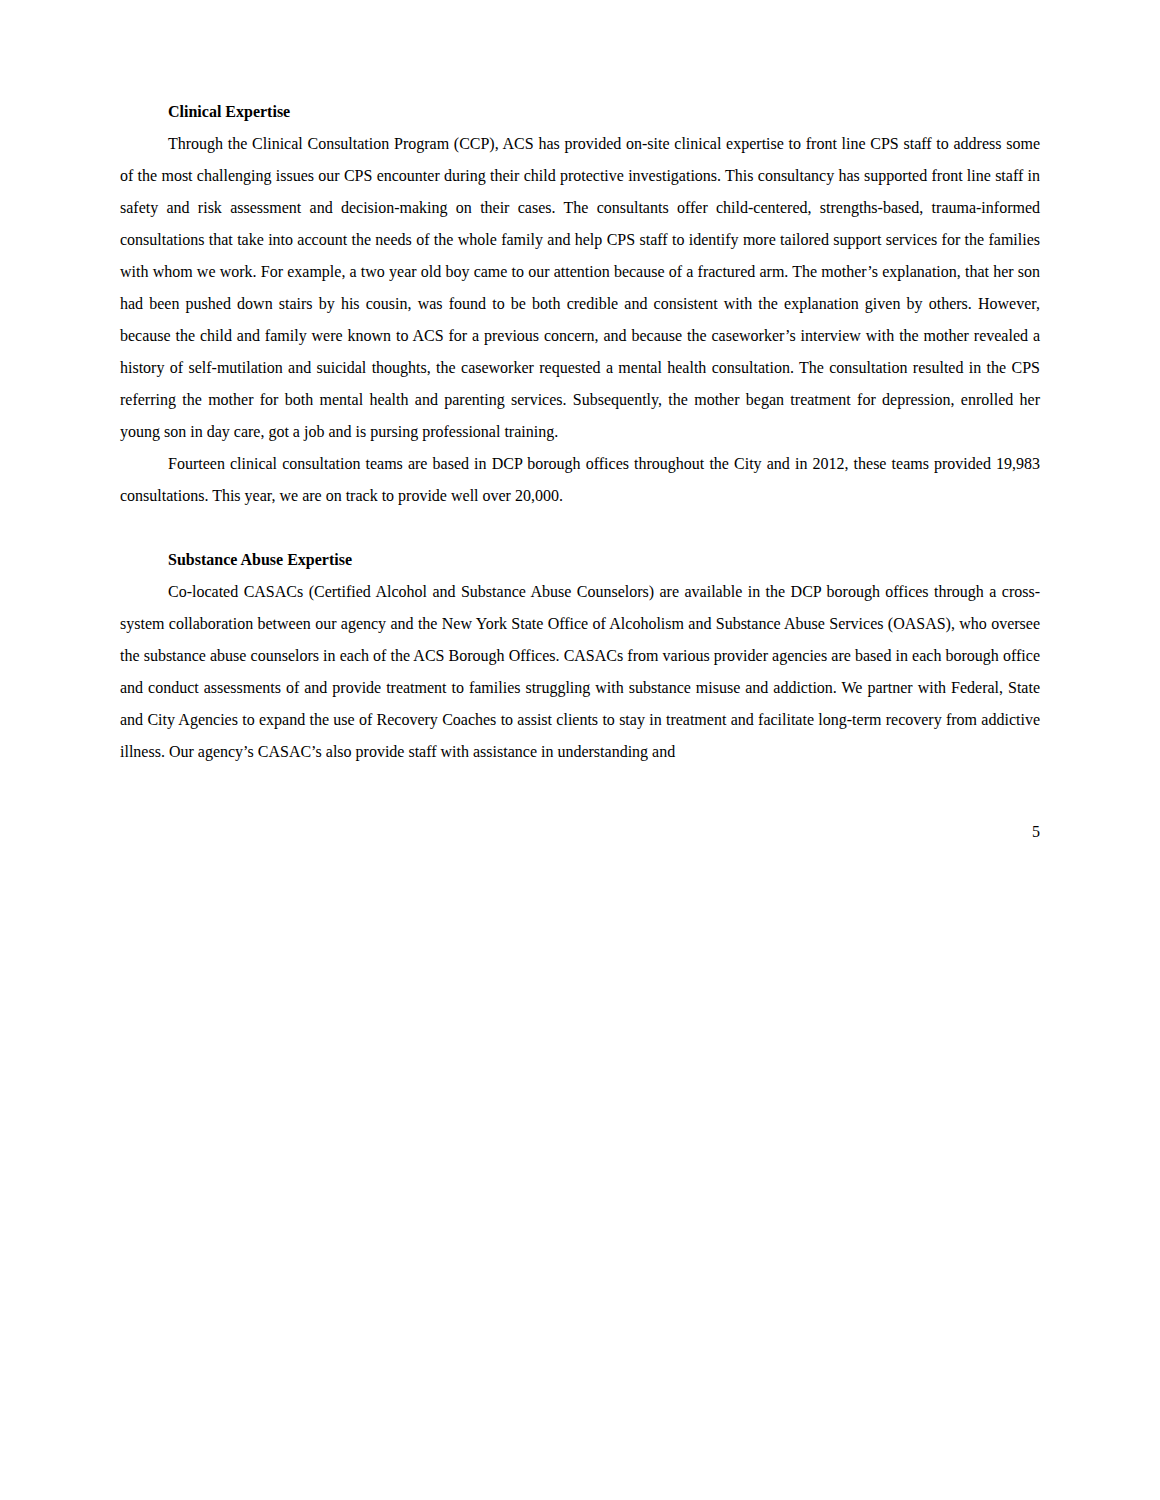Clinical Expertise
Through the Clinical Consultation Program (CCP), ACS has provided on-site clinical expertise to front line CPS staff to address some of the most challenging issues our CPS encounter during their child protective investigations. This consultancy has supported front line staff in safety and risk assessment and decision-making on their cases. The consultants offer child-centered, strengths-based, trauma-informed consultations that take into account the needs of the whole family and help CPS staff to identify more tailored support services for the families with whom we work. For example, a two year old boy came to our attention because of a fractured arm. The mother’s explanation, that her son had been pushed down stairs by his cousin, was found to be both credible and consistent with the explanation given by others. However, because the child and family were known to ACS for a previous concern, and because the caseworker’s interview with the mother revealed a history of self-mutilation and suicidal thoughts, the caseworker requested a mental health consultation. The consultation resulted in the CPS referring the mother for both mental health and parenting services. Subsequently, the mother began treatment for depression, enrolled her young son in day care, got a job and is pursing professional training.
Fourteen clinical consultation teams are based in DCP borough offices throughout the City and in 2012, these teams provided 19,983 consultations. This year, we are on track to provide well over 20,000.
Substance Abuse Expertise
Co-located CASACs (Certified Alcohol and Substance Abuse Counselors) are available in the DCP borough offices through a cross-system collaboration between our agency and the New York State Office of Alcoholism and Substance Abuse Services (OASAS), who oversee the substance abuse counselors in each of the ACS Borough Offices. CASACs from various provider agencies are based in each borough office and conduct assessments of and provide treatment to families struggling with substance misuse and addiction. We partner with Federal, State and City Agencies to expand the use of Recovery Coaches to assist clients to stay in treatment and facilitate long-term recovery from addictive illness. Our agency’s CASAC’s also provide staff with assistance in understanding and
5